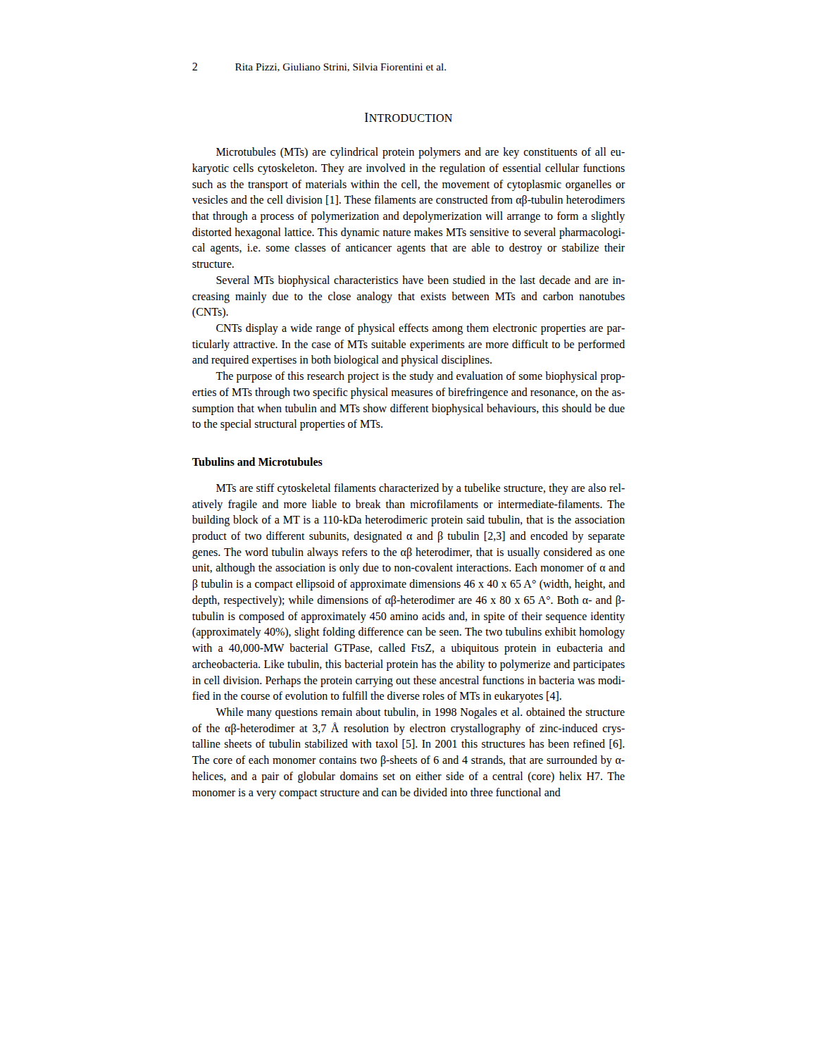2 Rita Pizzi, Giuliano Strini, Silvia Fiorentini et al.
INTRODUCTION
Microtubules (MTs) are cylindrical protein polymers and are key constituents of all eukaryotic cells cytoskeleton. They are involved in the regulation of essential cellular functions such as the transport of materials within the cell, the movement of cytoplasmic organelles or vesicles and the cell division [1]. These filaments are constructed from αβ-tubulin heterodimers that through a process of polymerization and depolymerization will arrange to form a slightly distorted hexagonal lattice. This dynamic nature makes MTs sensitive to several pharmacological agents, i.e. some classes of anticancer agents that are able to destroy or stabilize their structure.
Several MTs biophysical characteristics have been studied in the last decade and are increasing mainly due to the close analogy that exists between MTs and carbon nanotubes (CNTs).
CNTs display a wide range of physical effects among them electronic properties are particularly attractive. In the case of MTs suitable experiments are more difficult to be performed and required expertises in both biological and physical disciplines.
The purpose of this research project is the study and evaluation of some biophysical properties of MTs through two specific physical measures of birefringence and resonance, on the assumption that when tubulin and MTs show different biophysical behaviours, this should be due to the special structural properties of MTs.
Tubulins and Microtubules
MTs are stiff cytoskeletal filaments characterized by a tubelike structure, they are also relatively fragile and more liable to break than microfilaments or intermediate-filaments. The building block of a MT is a 110-kDa heterodimeric protein said tubulin, that is the association product of two different subunits, designated α and β tubulin [2,3] and encoded by separate genes. The word tubulin always refers to the αβ heterodimer, that is usually considered as one unit, although the association is only due to non-covalent interactions. Each monomer of α and β tubulin is a compact ellipsoid of approximate dimensions 46 x 40 x 65 A° (width, height, and depth, respectively); while dimensions of αβ-heterodimer are 46 x 80 x 65 A°. Both α- and β- tubulin is composed of approximately 450 amino acids and, in spite of their sequence identity (approximately 40%), slight folding difference can be seen. The two tubulins exhibit homology with a 40,000-MW bacterial GTPase, called FtsZ, a ubiquitous protein in eubacteria and archeobacteria. Like tubulin, this bacterial protein has the ability to polymerize and participates in cell division. Perhaps the protein carrying out these ancestral functions in bacteria was modified in the course of evolution to fulfill the diverse roles of MTs in eukaryotes [4].
While many questions remain about tubulin, in 1998 Nogales et al. obtained the structure of the αβ-heterodimer at 3,7 Å resolution by electron crystallography of zinc-induced crystalline sheets of tubulin stabilized with taxol [5]. In 2001 this structures has been refined [6]. The core of each monomer contains two β-sheets of 6 and 4 strands, that are surrounded by α-helices, and a pair of globular domains set on either side of a central (core) helix H7. The monomer is a very compact structure and can be divided into three functional and